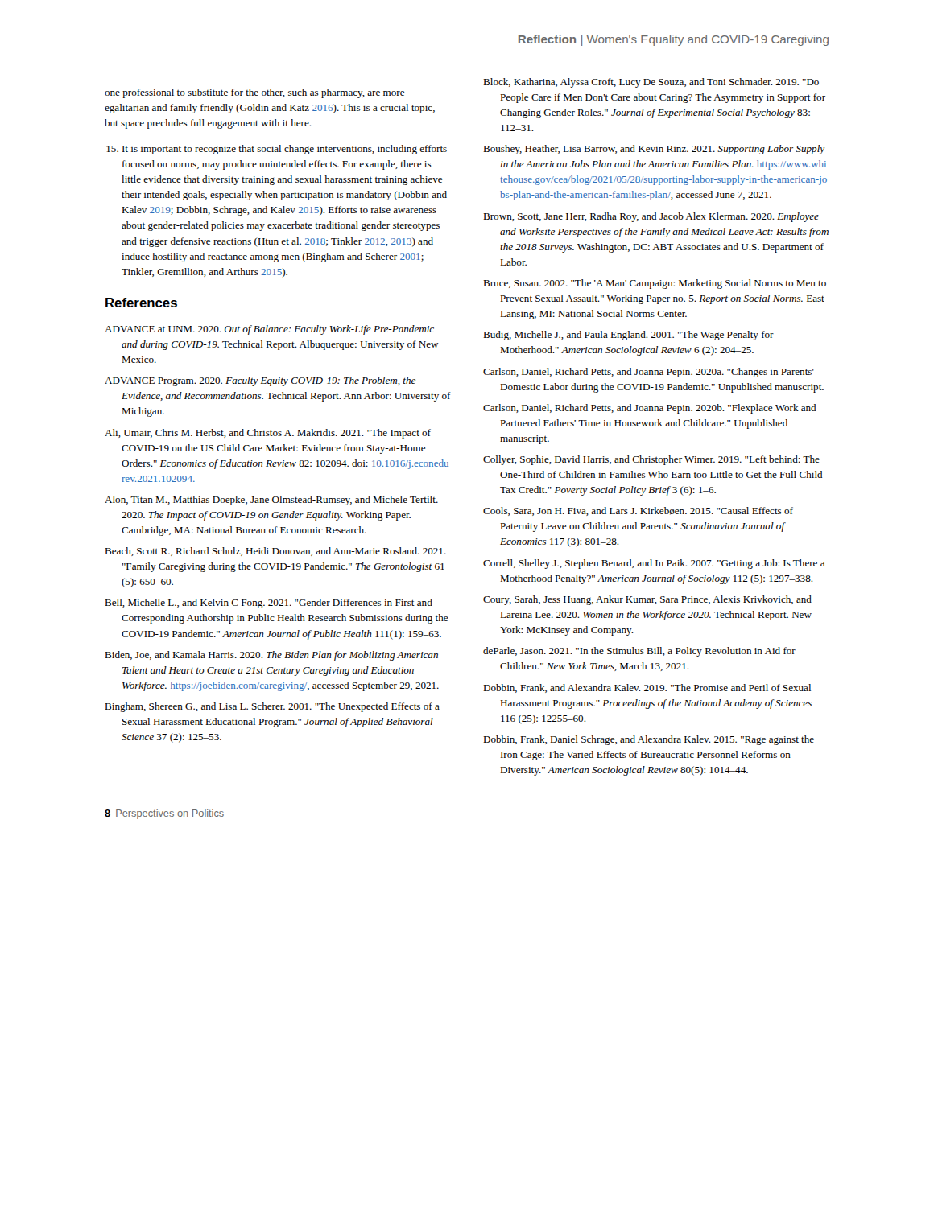Reflection | Women's Equality and COVID-19 Caregiving
one professional to substitute for the other, such as pharmacy, are more egalitarian and family friendly (Goldin and Katz 2016). This is a crucial topic, but space precludes full engagement with it here.
It is important to recognize that social change interventions, including efforts focused on norms, may produce unintended effects. For example, there is little evidence that diversity training and sexual harassment training achieve their intended goals, especially when participation is mandatory (Dobbin and Kalev 2019; Dobbin, Schrage, and Kalev 2015). Efforts to raise awareness about gender-related policies may exacerbate traditional gender stereotypes and trigger defensive reactions (Htun et al. 2018; Tinkler 2012, 2013) and induce hostility and reactance among men (Bingham and Scherer 2001; Tinkler, Gremillion, and Arthurs 2015).
References
ADVANCE at UNM. 2020. Out of Balance: Faculty Work-Life Pre-Pandemic and during COVID-19. Technical Report. Albuquerque: University of New Mexico.
ADVANCE Program. 2020. Faculty Equity COVID-19: The Problem, the Evidence, and Recommendations. Technical Report. Ann Arbor: University of Michigan.
Ali, Umair, Chris M. Herbst, and Christos A. Makridis. 2021. "The Impact of COVID-19 on the US Child Care Market: Evidence from Stay-at-Home Orders." Economics of Education Review 82: 102094. doi: 10.1016/j.econedurev.2021.102094.
Alon, Titan M., Matthias Doepke, Jane Olmstead-Rumsey, and Michele Tertilt. 2020. The Impact of COVID-19 on Gender Equality. Working Paper. Cambridge, MA: National Bureau of Economic Research.
Beach, Scott R., Richard Schulz, Heidi Donovan, and Ann-Marie Rosland. 2021. "Family Caregiving during the COVID-19 Pandemic." The Gerontologist 61 (5): 650–60.
Bell, Michelle L., and Kelvin C Fong. 2021. "Gender Differences in First and Corresponding Authorship in Public Health Research Submissions during the COVID-19 Pandemic." American Journal of Public Health 111(1): 159–63.
Biden, Joe, and Kamala Harris. 2020. The Biden Plan for Mobilizing American Talent and Heart to Create a 21st Century Caregiving and Education Workforce. https://joebiden.com/caregiving/, accessed September 29, 2021.
Bingham, Shereen G., and Lisa L. Scherer. 2001. "The Unexpected Effects of a Sexual Harassment Educational Program." Journal of Applied Behavioral Science 37 (2): 125–53.
Block, Katharina, Alyssa Croft, Lucy De Souza, and Toni Schmader. 2019. "Do People Care if Men Don't Care about Caring? The Asymmetry in Support for Changing Gender Roles." Journal of Experimental Social Psychology 83: 112–31.
Boushey, Heather, Lisa Barrow, and Kevin Rinz. 2021. Supporting Labor Supply in the American Jobs Plan and the American Families Plan. https://www.whitehouse.gov/cea/blog/2021/05/28/supporting-labor-supply-in-the-american-jobs-plan-and-the-american-families-plan/, accessed June 7, 2021.
Brown, Scott, Jane Herr, Radha Roy, and Jacob Alex Klerman. 2020. Employee and Worksite Perspectives of the Family and Medical Leave Act: Results from the 2018 Surveys. Washington, DC: ABT Associates and U.S. Department of Labor.
Bruce, Susan. 2002. "The 'A Man' Campaign: Marketing Social Norms to Men to Prevent Sexual Assault." Working Paper no. 5. Report on Social Norms. East Lansing, MI: National Social Norms Center.
Budig, Michelle J., and Paula England. 2001. "The Wage Penalty for Motherhood." American Sociological Review 6 (2): 204–25.
Carlson, Daniel, Richard Petts, and Joanna Pepin. 2020a. "Changes in Parents' Domestic Labor during the COVID-19 Pandemic." Unpublished manuscript.
Carlson, Daniel, Richard Petts, and Joanna Pepin. 2020b. "Flexplace Work and Partnered Fathers' Time in Housework and Childcare." Unpublished manuscript.
Collyer, Sophie, David Harris, and Christopher Wimer. 2019. "Left behind: The One-Third of Children in Families Who Earn too Little to Get the Full Child Tax Credit." Poverty Social Policy Brief 3 (6): 1–6.
Cools, Sara, Jon H. Fiva, and Lars J. Kirkebøen. 2015. "Causal Effects of Paternity Leave on Children and Parents." Scandinavian Journal of Economics 117 (3): 801–28.
Correll, Shelley J., Stephen Benard, and In Paik. 2007. "Getting a Job: Is There a Motherhood Penalty?" American Journal of Sociology 112 (5): 1297–338.
Coury, Sarah, Jess Huang, Ankur Kumar, Sara Prince, Alexis Krivkovich, and Lareina Lee. 2020. Women in the Workforce 2020. Technical Report. New York: McKinsey and Company.
deParle, Jason. 2021. "In the Stimulus Bill, a Policy Revolution in Aid for Children." New York Times, March 13, 2021.
Dobbin, Frank, and Alexandra Kalev. 2019. "The Promise and Peril of Sexual Harassment Programs." Proceedings of the National Academy of Sciences 116 (25): 12255–60.
Dobbin, Frank, Daniel Schrage, and Alexandra Kalev. 2015. "Rage against the Iron Cage: The Varied Effects of Bureaucratic Personnel Reforms on Diversity." American Sociological Review 80(5): 1014–44.
8 Perspectives on Politics